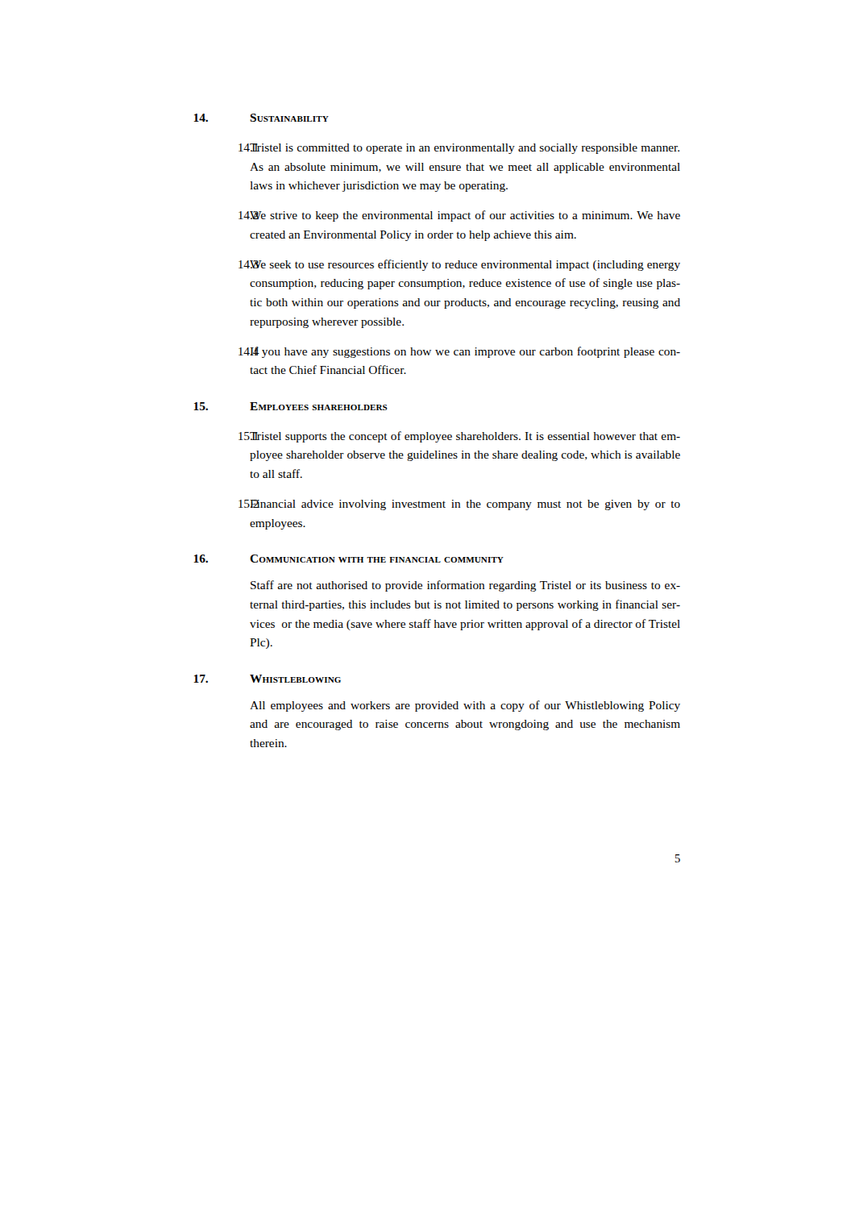14.
Sustainability
14.1
Tristel is committed to operate in an environmentally and socially responsible manner. As an absolute minimum, we will ensure that we meet all applicable environmental laws in whichever jurisdiction we may be operating.
14.2
We strive to keep the environmental impact of our activities to a minimum. We have created an Environmental Policy in order to help achieve this aim.
14.3
We seek to use resources efficiently to reduce environmental impact (including energy consumption, reducing paper consumption, reduce existence of use of single use plastic both within our operations and our products, and encourage recycling, reusing and repurposing wherever possible.
14.4
If you have any suggestions on how we can improve our carbon footprint please contact the Chief Financial Officer.
15.
Employees shareholders
15.1
Tristel supports the concept of employee shareholders. It is essential however that employee shareholder observe the guidelines in the share dealing code, which is available to all staff.
15.2
Financial advice involving investment in the company must not be given by or to employees.
16.
Communication with the financial community
Staff are not authorised to provide information regarding Tristel or its business to external third-parties, this includes but is not limited to persons working in financial services or the media (save where staff have prior written approval of a director of Tristel Plc).
17.
Whistleblowing
All employees and workers are provided with a copy of our Whistleblowing Policy and are encouraged to raise concerns about wrongdoing and use the mechanism therein.
5